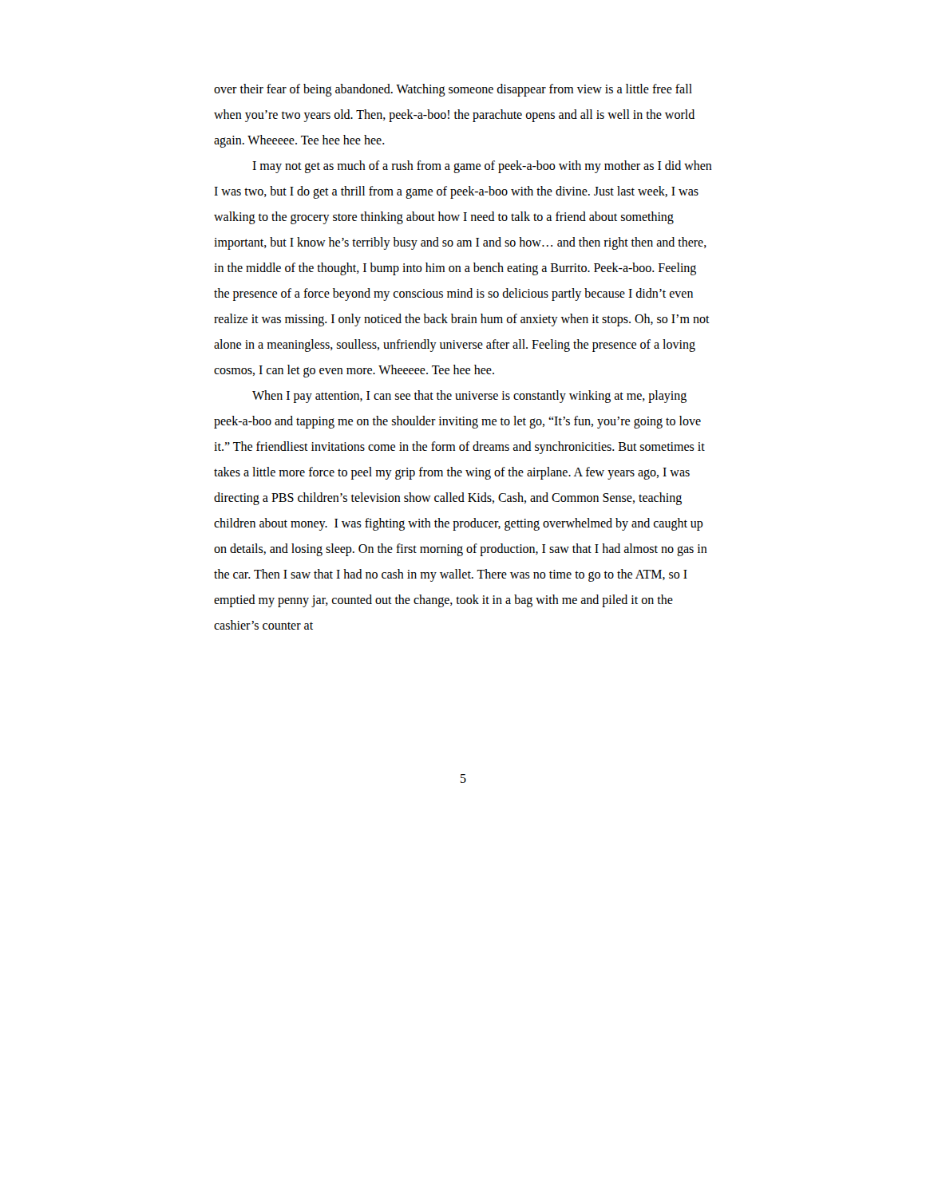over their fear of being abandoned. Watching someone disappear from view is a little free fall when you’re two years old. Then, peek-a-boo! the parachute opens and all is well in the world again. Wheeeee. Tee hee hee hee.
I may not get as much of a rush from a game of peek-a-boo with my mother as I did when I was two, but I do get a thrill from a game of peek-a-boo with the divine. Just last week, I was walking to the grocery store thinking about how I need to talk to a friend about something important, but I know he’s terribly busy and so am I and so how… and then right then and there, in the middle of the thought, I bump into him on a bench eating a Burrito. Peek-a-boo. Feeling the presence of a force beyond my conscious mind is so delicious partly because I didn’t even realize it was missing. I only noticed the back brain hum of anxiety when it stops. Oh, so I’m not alone in a meaningless, soulless, unfriendly universe after all. Feeling the presence of a loving cosmos, I can let go even more. Wheeeee. Tee hee hee.
When I pay attention, I can see that the universe is constantly winking at me, playing peek-a-boo and tapping me on the shoulder inviting me to let go, “It’s fun, you’re going to love it.” The friendliest invitations come in the form of dreams and synchronicities. But sometimes it takes a little more force to peel my grip from the wing of the airplane. A few years ago, I was directing a PBS children’s television show called Kids, Cash, and Common Sense, teaching children about money. I was fighting with the producer, getting overwhelmed by and caught up on details, and losing sleep. On the first morning of production, I saw that I had almost no gas in the car. Then I saw that I had no cash in my wallet. There was no time to go to the ATM, so I emptied my penny jar, counted out the change, took it in a bag with me and piled it on the cashier’s counter at
5